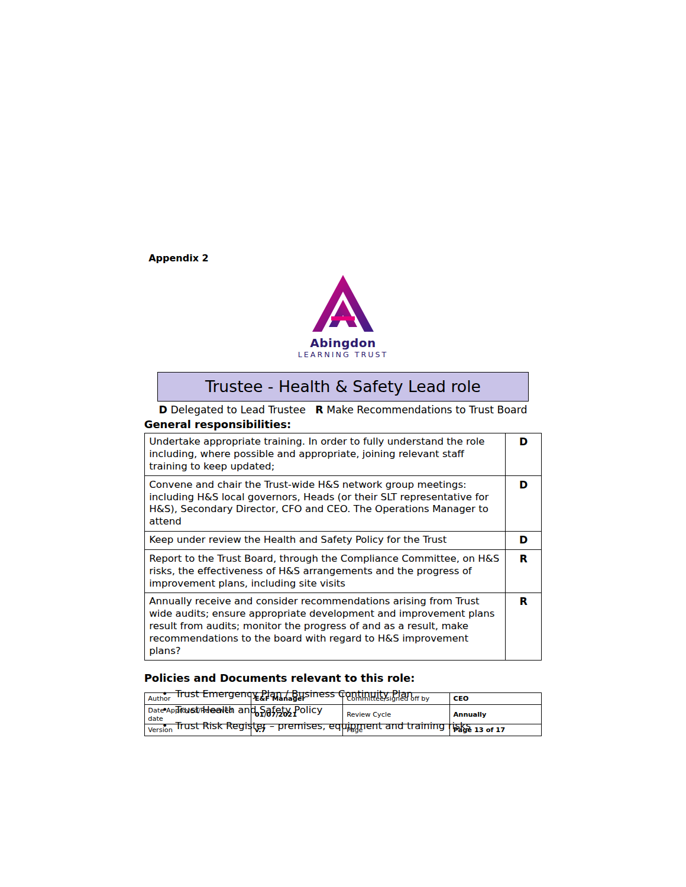Appendix 2
Abingdon
LEARNING TRUST
Trustee - Health & Safety Lead role
D Delegated to Lead Trustee R Make Recommendations to Trust Board
General responsibilities:
| Undertake appropriate training. In order to fully understand the role including, where possible and appropriate, joining relevant staff training to keep updated; | D |
| Convene and chair the Trust-wide H&S network group meetings: including H&S local governors, Heads (or their SLT representative for H&S), Secondary Director, CFO and CEO. The Operations Manager to attend | D |
| Keep under review the Health and Safety Policy for the Trust | D |
| Report to the Trust Board, through the Compliance Committee, on H&S risks, the effectiveness of H&S arrangements and the progress of improvement plans, including site visits | R |
| Annually receive and consider recommendations arising from Trust wide audits; ensure appropriate development and improvement plans result from audits; monitor the progress of and as a result, make recommendations to the board with regard to H&S improvement plans? | R |
Policies and Documents relevant to this role:
Trust Emergency Plan / Business Continuity Plan
Trust Health and Safety Policy
Trust Risk Register – premises, equipment and training risks
| Author | E&F Manager | Committee/signed off by | CEO |
| Date Approved/Reviewed date | 01/07/2021 | Review Cycle | Annually |
| Version | v.7 | Page | Page 13 of 17 |